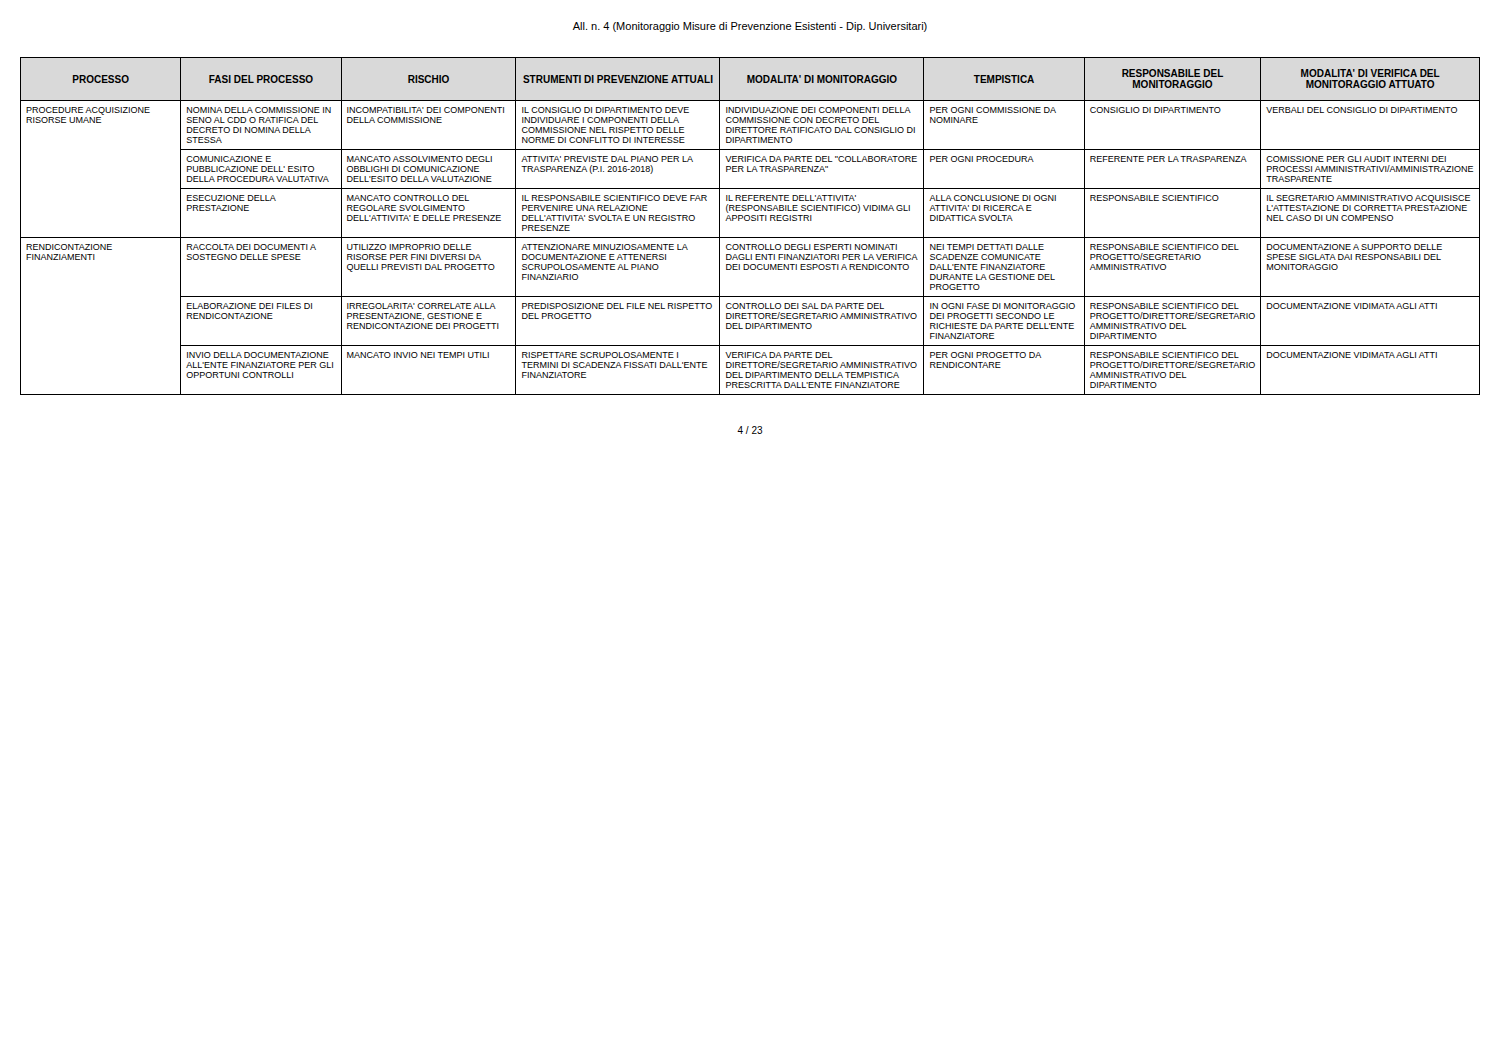All. n. 4 (Monitoraggio Misure di Prevenzione Esistenti - Dip. Universitari)
| PROCESSO | FASI DEL PROCESSO | RISCHIO | STRUMENTI DI PREVENZIONE ATTUALI | MODALITA' DI MONITORAGGIO | TEMPISTICA | RESPONSABILE DEL MONITORAGGIO | MODALITA' DI VERIFICA DEL MONITORAGGIO ATTUATO |
| --- | --- | --- | --- | --- | --- | --- | --- |
| PROCEDURE ACQUISIZIONE RISORSE UMANE | NOMINA DELLA COMMISSIONE IN SENO AL CDD O RATIFICA DEL DECRETO DI NOMINA DELLA STESSA | INCOMPATIBILITA' DEI COMPONENTI DELLA COMMISSIONE | IL CONSIGLIO DI DIPARTIMENTO DEVE INDIVIDUARE I COMPONENTI DELLA COMMISSIONE NEL RISPETTO DELLE NORME DI CONFLITTO DI INTERESSE | INDIVIDUAZIONE DEI COMPONENTI DELLA COMMISSIONE CON DECRETO DEL DIRETTORE RATIFICATO DAL CONSIGLIO DI DIPARTIMENTO | PER OGNI COMMISSIONE DA NOMINARE | CONSIGLIO DI DIPARTIMENTO | VERBALI DEL CONSIGLIO DI DIPARTIMENTO |
| COMUNICAZIONE E PUBBLICAZIONE DELL' ESITO DELLA PROCEDURA VALUTATIVA | MANCATO ASSOLVIMENTO DEGLI OBBLIGHI DI COMUNICAZIONE DELL'ESITO DELLA VALUTAZIONE | ATTIVITA' PREVISTE DAL PIANO PER LA TRASPARENZA (P.I. 2016-2018) | VERIFICA DA PARTE DEL "COLLABORATORE PER LA TRASPARENZA" | PER OGNI PROCEDURA | REFERENTE PER LA TRASPARENZA | COMISSIONE PER GLI AUDIT INTERNI DEI PROCESSI AMMINISTRATIVI/AMMINISTRAZIONE TRASPARENTE |
| ESECUZIONE DELLA PRESTAZIONE | MANCATO CONTROLLO DEL REGOLARE SVOLGIMENTO DELL'ATTIVITA' E DELLE PRESENZE | IL RESPONSABILE SCIENTIFICO DEVE FAR PERVENIRE UNA RELAZIONE DELL'ATTIVITA' SVOLTA E UN REGISTRO PRESENZE | IL REFERENTE DELL'ATTIVITA' (RESPONSABILE SCIENTIFICO) VIDIMA GLI APPOSITI REGISTRI | ALLA CONCLUSIONE DI OGNI ATTIVITA' DI RICERCA E DIDATTICA SVOLTA | RESPONSABILE SCIENTIFICO | IL SEGRETARIO AMMINISTRATIVO ACQUISISCE L'ATTESTAZIONE DI CORRETTA PRESTAZIONE NEL CASO DI UN COMPENSO |
| RENDICONTAZIONE FINANZIAMENTI | RACCOLTA DEI DOCUMENTI A SOSTEGNO DELLE SPESE | UTILIZZO IMPROPRIO DELLE RISORSE PER FINI DIVERSI DA QUELLI PREVISTI DAL PROGETTO | ATTENZIONARE MINUZIOSAMENTE LA DOCUMENTAZIONE E ATTENERSI SCRUPOLOSAMENTE AL PIANO FINANZIARIO | CONTROLLO DEGLI ESPERTI NOMINATI DAGLI ENTI FINANZIATORI PER LA VERIFICA DEI DOCUMENTI ESPOSTI A RENDICONTO | NEI TEMPI DETTATI DALLE SCADENZE COMUNICATE DALL'ENTE FINANZIATORE DURANTE LA GESTIONE DEL PROGETTO | RESPONSABILE SCIENTIFICO DEL PROGETTO/SEGRETARIO AMMINISTRATIVO | DOCUMENTAZIONE A SUPPORTO DELLE SPESE SIGLATA DAI RESPONSABILI DEL MONITORAGGIO |
| ELABORAZIONE DEI FILES DI RENDICONTAZIONE | IRREGOLARITA' CORRELATE ALLA PRESENTAZIONE, GESTIONE E RENDICONTAZIONE DEI PROGETTI | PREDISPOSIZIONE DEL FILE NEL RISPETTO DEL PROGETTO | CONTROLLO DEI SAL DA PARTE DEL DIRETTORE/SEGRETARIO AMMINISTRATIVO DEL DIPARTIMENTO | IN OGNI FASE DI MONITORAGGIO DEI PROGETTI SECONDO LE RICHIESTE DA PARTE DELL'ENTE FINANZIATORE | RESPONSABILE SCIENTIFICO DEL PROGETTO/DIRETTORE/SEGRETARIO AMMINISTRATIVO DEL DIPARTIMENTO | DOCUMENTAZIONE VIDIMATA AGLI ATTI |
| INVIO DELLA DOCUMENTAZIONE ALL'ENTE FINANZIATORE PER GLI OPPORTUNI CONTROLLI | MANCATO INVIO NEI TEMPI UTILI | RISPETTARE SCRUPOLOSAMENTE I TERMINI DI SCADENZA FISSATI DALL'ENTE FINANZIATORE | VERIFICA DA PARTE DEL DIRETTORE/SEGRETARIO AMMINISTRATIVO DEL DIPARTIMENTO DELLA TEMPISTICA PRESCRITTA DALL'ENTE FINANZIATORE | PER OGNI PROGETTO DA RENDICONTARE | RESPONSABILE SCIENTIFICO DEL PROGETTO/DIRETTORE/SEGRETARIO AMMINISTRATIVO DEL DIPARTIMENTO | DOCUMENTAZIONE VIDIMATA AGLI ATTI |
4 / 23